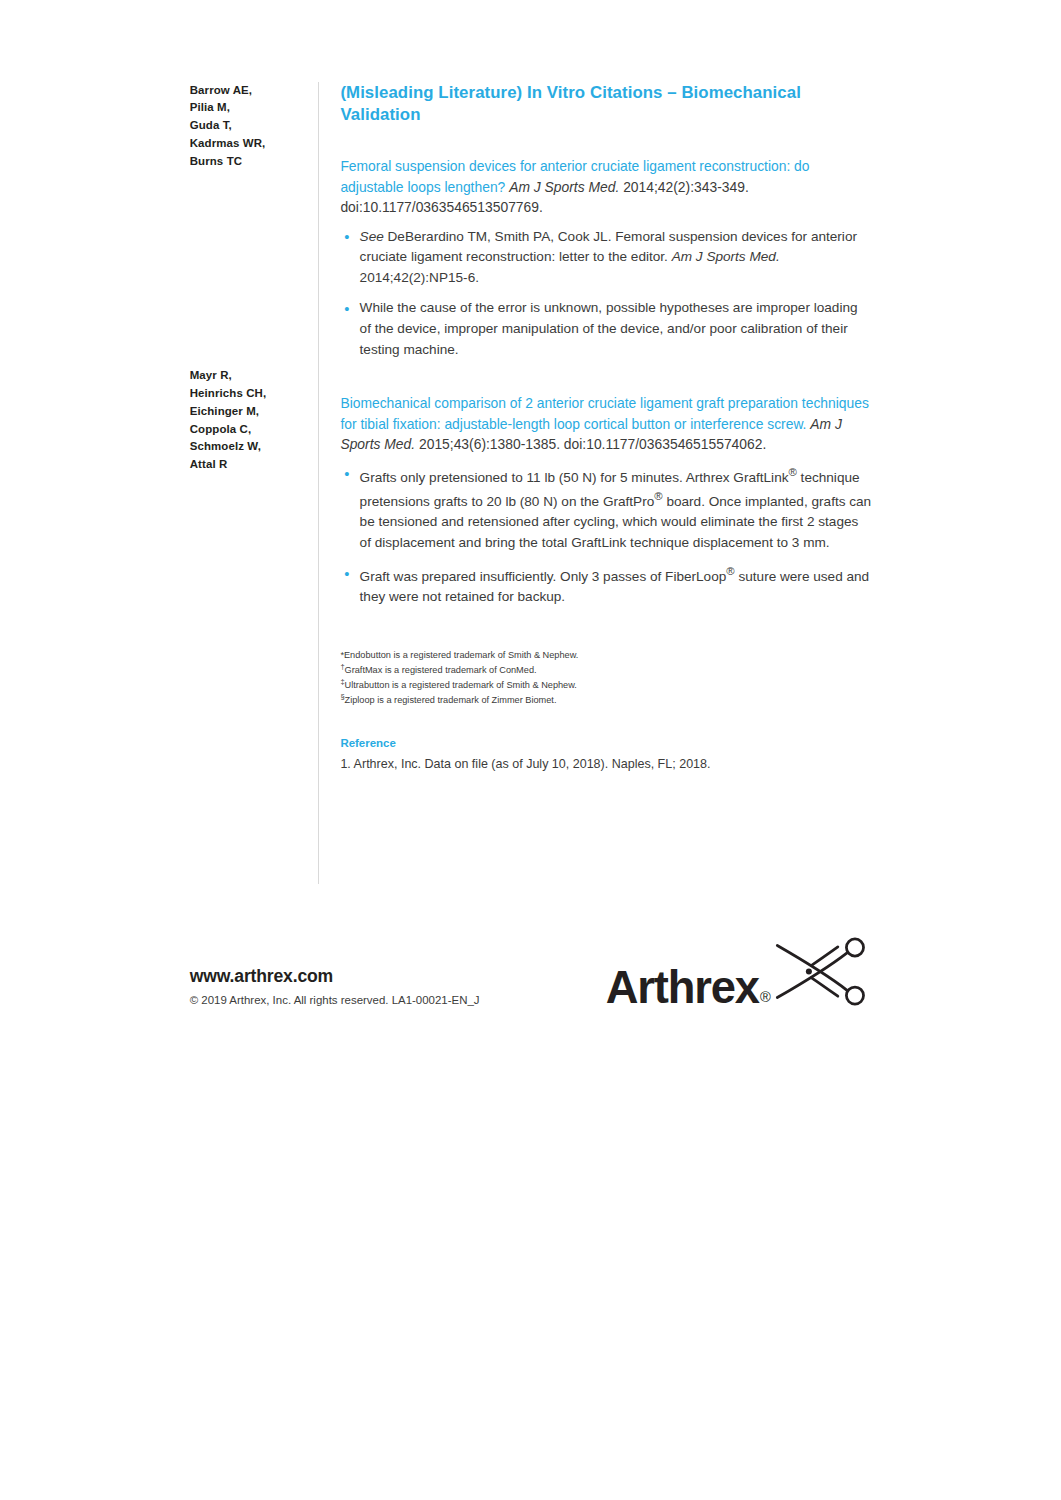Barrow AE,
Pilia M,
Guda T,
Kadrmas WR,
Burns TC
Mayr R,
Heinrichs CH,
Eichinger M,
Coppola C,
Schmoelz W,
Attal R
(Misleading Literature) In Vitro Citations – Biomechanical Validation
Femoral suspension devices for anterior cruciate ligament reconstruction: do adjustable loops lengthen? Am J Sports Med. 2014;42(2):343-349. doi:10.1177/0363546513507769.
See DeBerardino TM, Smith PA, Cook JL. Femoral suspension devices for anterior cruciate ligament reconstruction: letter to the editor. Am J Sports Med. 2014;42(2):NP15-6.
While the cause of the error is unknown, possible hypotheses are improper loading of the device, improper manipulation of the device, and/or poor calibration of their testing machine.
Biomechanical comparison of 2 anterior cruciate ligament graft preparation techniques for tibial fixation: adjustable-length loop cortical button or interference screw. Am J Sports Med. 2015;43(6):1380-1385. doi:10.1177/0363546515574062.
Grafts only pretensioned to 11 lb (50 N) for 5 minutes. Arthrex GraftLink® technique pretensions grafts to 20 lb (80 N) on the GraftPro® board. Once implanted, grafts can be tensioned and retensioned after cycling, which would eliminate the first 2 stages of displacement and bring the total GraftLink technique displacement to 3 mm.
Graft was prepared insufficiently. Only 3 passes of FiberLoop® suture were used and they were not retained for backup.
*Endobutton is a registered trademark of Smith & Nephew.
†GraftMax is a registered trademark of ConMed.
‡Ultrabutton is a registered trademark of Smith & Nephew.
§Ziploop is a registered trademark of Zimmer Biomet.
Reference
1. Arthrex, Inc. Data on file (as of July 10, 2018). Naples, FL; 2018.
www.arthrex.com
© 2019 Arthrex, Inc. All rights reserved. LA1-00021-EN_J
Arthrex®